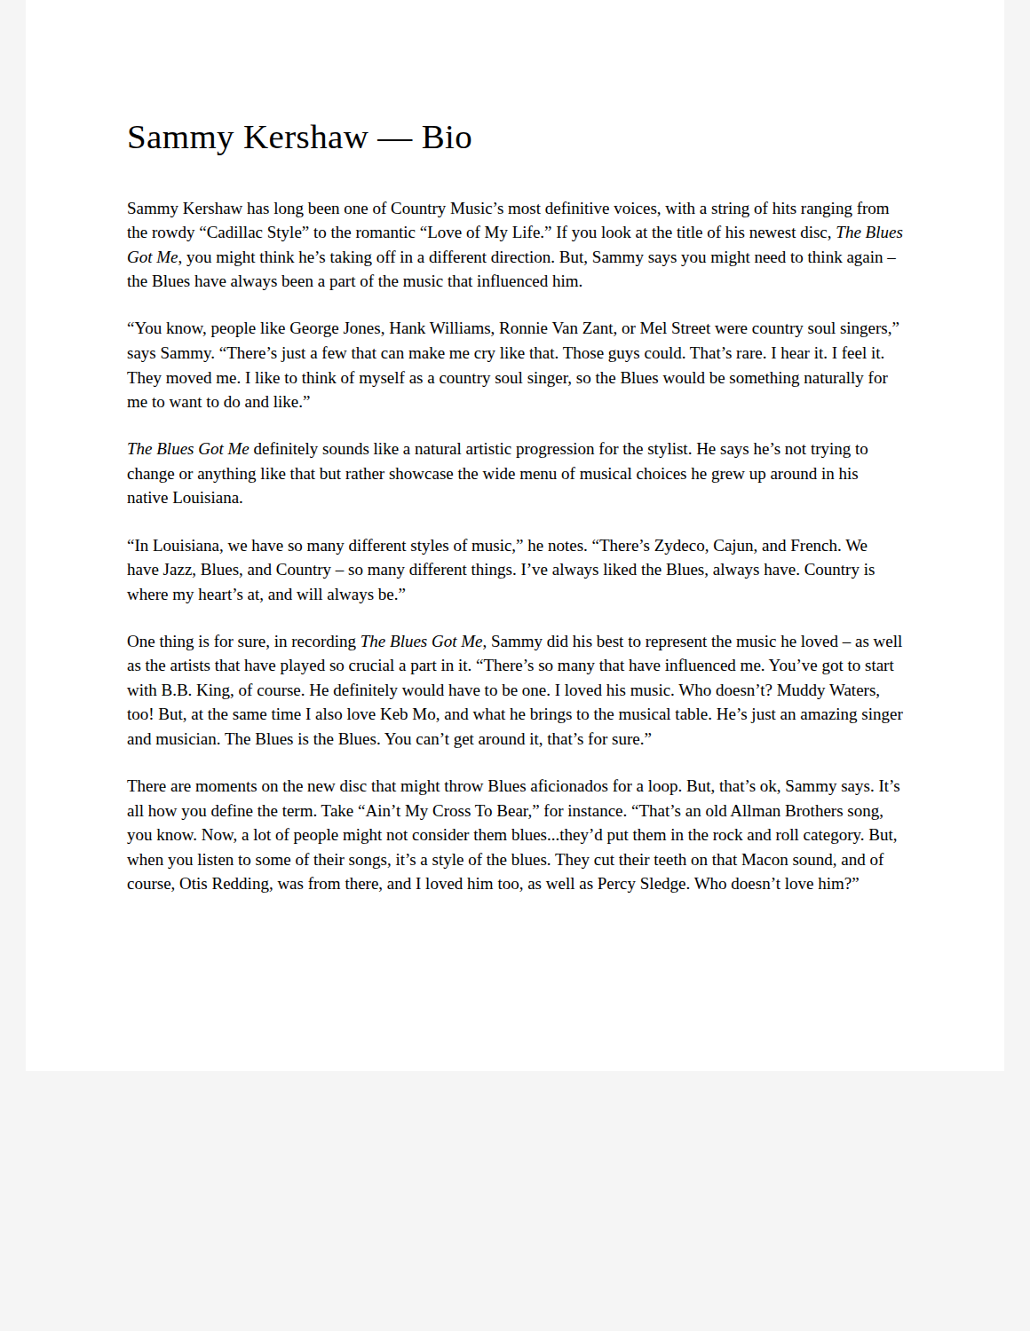Sammy Kershaw — Bio
Sammy Kershaw has long been one of Country Music’s most definitive voices, with a string of hits ranging from the rowdy “Cadillac Style” to the romantic “Love of My Life.” If you look at the title of his newest disc, The Blues Got Me, you might think he’s taking off in a different direction. But, Sammy says you might need to think again – the Blues have always been a part of the music that influenced him.
“You know, people like George Jones, Hank Williams, Ronnie Van Zant, or Mel Street were country soul singers,” says Sammy. “There’s just a few that can make me cry like that. Those guys could. That’s rare. I hear it. I feel it. They moved me. I like to think of myself as a country soul singer, so the Blues would be something naturally for me to want to do and like.”
The Blues Got Me definitely sounds like a natural artistic progression for the stylist. He says he’s not trying to change or anything like that but rather showcase the wide menu of musical choices he grew up around in his native Louisiana.
“In Louisiana, we have so many different styles of music,” he notes. “There’s Zydeco, Cajun, and French. We have Jazz, Blues, and Country – so many different things. I’ve always liked the Blues, always have. Country is where my heart’s at, and will always be.”
One thing is for sure, in recording The Blues Got Me, Sammy did his best to represent the music he loved – as well as the artists that have played so crucial a part in it. “There’s so many that have influenced me. You’ve got to start with B.B. King, of course. He definitely would have to be one. I loved his music. Who doesn’t? Muddy Waters, too! But, at the same time I also love Keb Mo, and what he brings to the musical table. He’s just an amazing singer and musician. The Blues is the Blues. You can’t get around it, that’s for sure.”
There are moments on the new disc that might throw Blues aficionados for a loop. But, that’s ok, Sammy says. It’s all how you define the term. Take “Ain’t My Cross To Bear,” for instance. “That’s an old Allman Brothers song, you know. Now, a lot of people might not consider them blues...they’d put them in the rock and roll category. But, when you listen to some of their songs, it’s a style of the blues. They cut their teeth on that Macon sound, and of course, Otis Redding, was from there, and I loved him too, as well as Percy Sledge. Who doesn’t love him?”